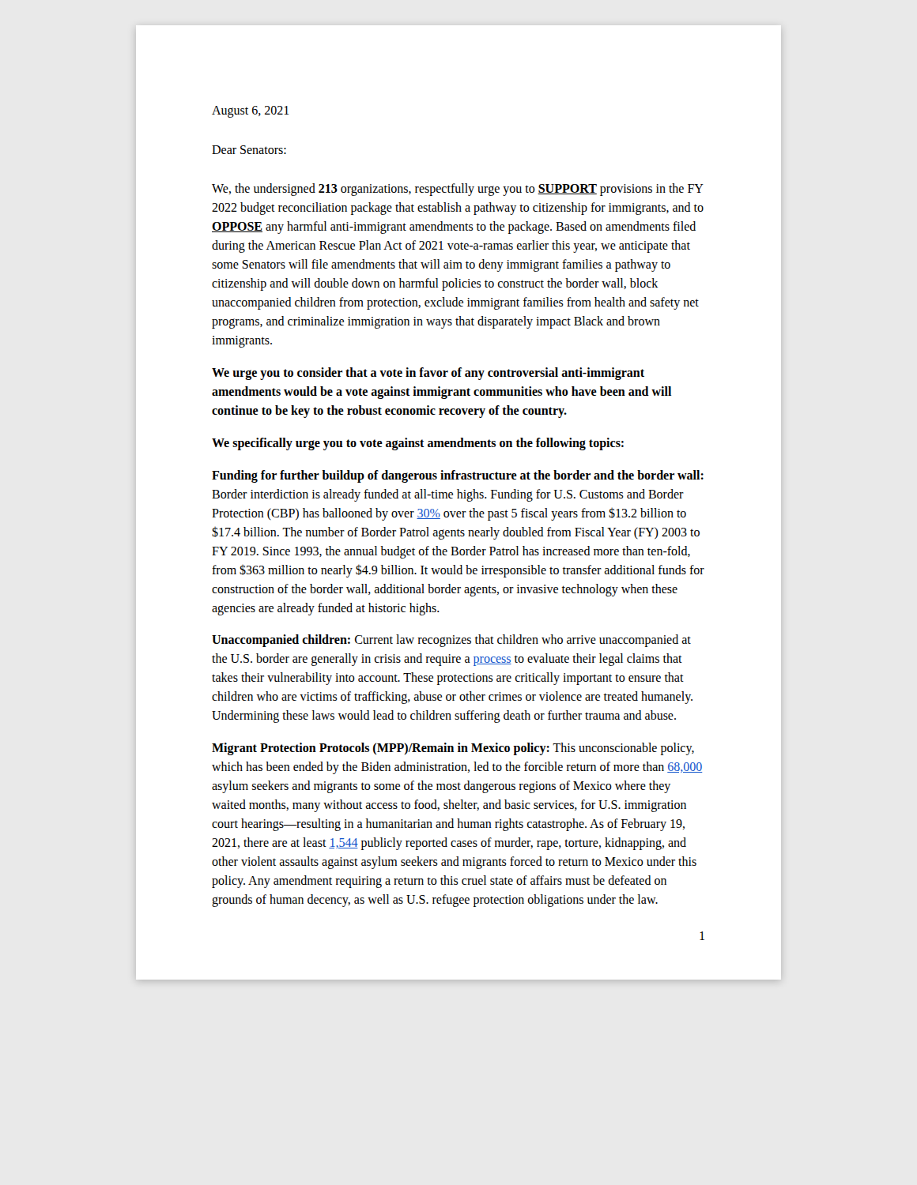August 6, 2021
Dear Senators:
We, the undersigned 213 organizations, respectfully urge you to SUPPORT provisions in the FY 2022 budget reconciliation package that establish a pathway to citizenship for immigrants, and to OPPOSE any harmful anti-immigrant amendments to the package. Based on amendments filed during the American Rescue Plan Act of 2021 vote-a-ramas earlier this year, we anticipate that some Senators will file amendments that will aim to deny immigrant families a pathway to citizenship and will double down on harmful policies to construct the border wall, block unaccompanied children from protection, exclude immigrant families from health and safety net programs, and criminalize immigration in ways that disparately impact Black and brown immigrants.
We urge you to consider that a vote in favor of any controversial anti-immigrant amendments would be a vote against immigrant communities who have been and will continue to be key to the robust economic recovery of the country.
We specifically urge you to vote against amendments on the following topics:
Funding for further buildup of dangerous infrastructure at the border and the border wall: Border interdiction is already funded at all-time highs. Funding for U.S. Customs and Border Protection (CBP) has ballooned by over 30% over the past 5 fiscal years from $13.2 billion to $17.4 billion. The number of Border Patrol agents nearly doubled from Fiscal Year (FY) 2003 to FY 2019. Since 1993, the annual budget of the Border Patrol has increased more than ten-fold, from $363 million to nearly $4.9 billion. It would be irresponsible to transfer additional funds for construction of the border wall, additional border agents, or invasive technology when these agencies are already funded at historic highs.
Unaccompanied children: Current law recognizes that children who arrive unaccompanied at the U.S. border are generally in crisis and require a process to evaluate their legal claims that takes their vulnerability into account. These protections are critically important to ensure that children who are victims of trafficking, abuse or other crimes or violence are treated humanely. Undermining these laws would lead to children suffering death or further trauma and abuse.
Migrant Protection Protocols (MPP)/Remain in Mexico policy: This unconscionable policy, which has been ended by the Biden administration, led to the forcible return of more than 68,000 asylum seekers and migrants to some of the most dangerous regions of Mexico where they waited months, many without access to food, shelter, and basic services, for U.S. immigration court hearings—resulting in a humanitarian and human rights catastrophe. As of February 19, 2021, there are at least 1,544 publicly reported cases of murder, rape, torture, kidnapping, and other violent assaults against asylum seekers and migrants forced to return to Mexico under this policy. Any amendment requiring a return to this cruel state of affairs must be defeated on grounds of human decency, as well as U.S. refugee protection obligations under the law.
1